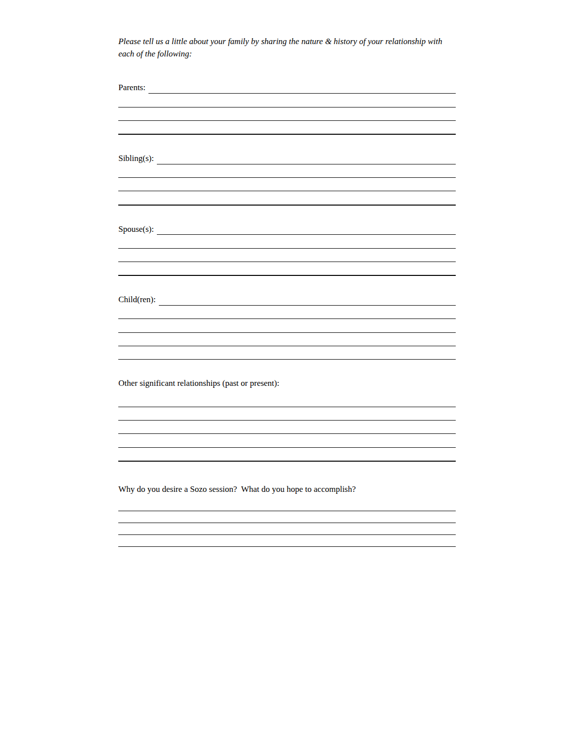Please tell us a little about your family by sharing the nature & history of your relationship with each of the following:
Parents:
Sibling(s):
Spouse(s):
Child(ren):
Other significant relationships (past or present):
Why do you desire a Sozo session? What do you hope to accomplish?